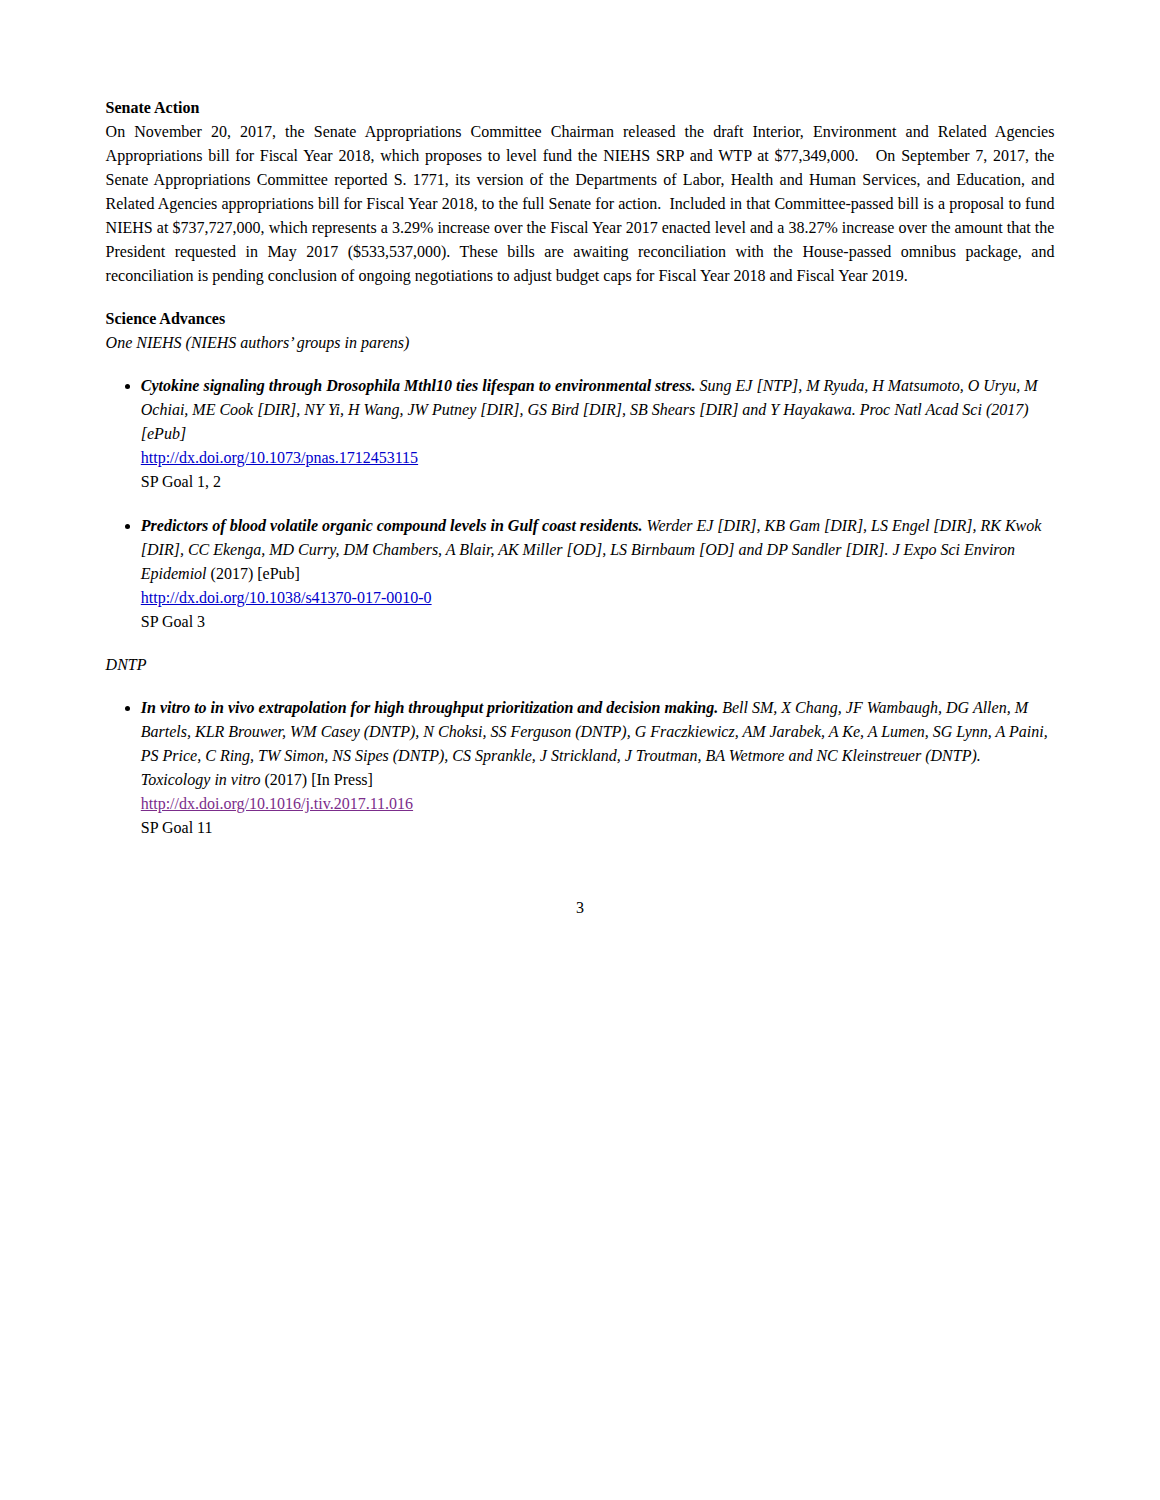Senate Action
On November 20, 2017, the Senate Appropriations Committee Chairman released the draft Interior, Environment and Related Agencies Appropriations bill for Fiscal Year 2018, which proposes to level fund the NIEHS SRP and WTP at $77,349,000. On September 7, 2017, the Senate Appropriations Committee reported S. 1771, its version of the Departments of Labor, Health and Human Services, and Education, and Related Agencies appropriations bill for Fiscal Year 2018, to the full Senate for action. Included in that Committee-passed bill is a proposal to fund NIEHS at $737,727,000, which represents a 3.29% increase over the Fiscal Year 2017 enacted level and a 38.27% increase over the amount that the President requested in May 2017 ($533,537,000). These bills are awaiting reconciliation with the House-passed omnibus package, and reconciliation is pending conclusion of ongoing negotiations to adjust budget caps for Fiscal Year 2018 and Fiscal Year 2019.
Science Advances
One NIEHS (NIEHS authors’ groups in parens)
Cytokine signaling through Drosophila Mthl10 ties lifespan to environmental stress. Sung EJ [NTP], M Ryuda, H Matsumoto, O Uryu, M Ochiai, ME Cook [DIR], NY Yi, H Wang, JW Putney [DIR], GS Bird [DIR], SB Shears [DIR] and Y Hayakawa. Proc Natl Acad Sci (2017) [ePub]
http://dx.doi.org/10.1073/pnas.1712453115
SP Goal 1, 2
Predictors of blood volatile organic compound levels in Gulf coast residents. Werder EJ [DIR], KB Gam [DIR], LS Engel [DIR], RK Kwok [DIR], CC Ekenga, MD Curry, DM Chambers, A Blair, AK Miller [OD], LS Birnbaum [OD] and DP Sandler [DIR]. J Expo Sci Environ Epidemiol (2017) [ePub]
http://dx.doi.org/10.1038/s41370-017-0010-0
SP Goal 3
DNTP
In vitro to in vivo extrapolation for high throughput prioritization and decision making. Bell SM, X Chang, JF Wambaugh, DG Allen, M Bartels, KLR Brouwer, WM Casey (DNTP), N Choksi, SS Ferguson (DNTP), G Fraczkiewicz, AM Jarabek, A Ke, A Lumen, SG Lynn, A Paini, PS Price, C Ring, TW Simon, NS Sipes (DNTP), CS Sprankle, J Strickland, J Troutman, BA Wetmore and NC Kleinstreuer (DNTP). Toxicology in vitro (2017) [In Press]
http://dx.doi.org/10.1016/j.tiv.2017.11.016
SP Goal 11
3